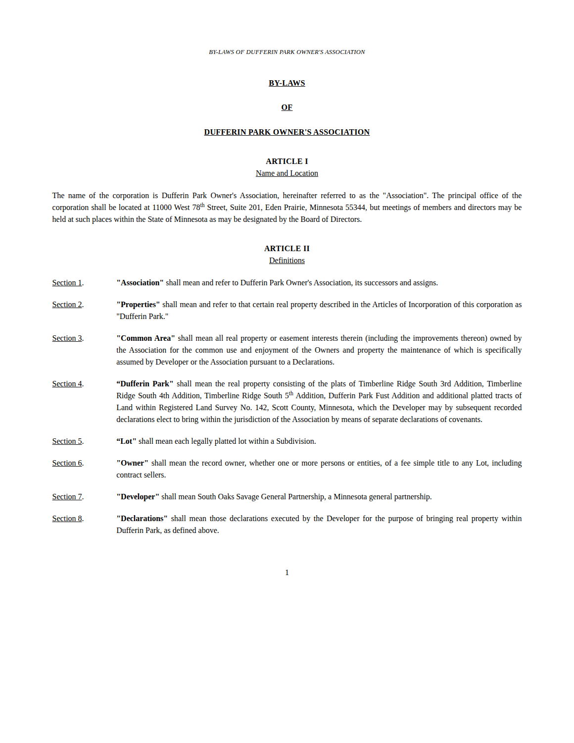BY-LAWS OF DUFFERIN PARK OWNER'S ASSOCIATION
BY-LAWS OF DUFFERIN PARK OWNER'S ASSOCIATION
ARTICLE I
Name and Location
The name of the corporation is Dufferin Park Owner's Association, hereinafter referred to as the "Association". The principal office of the corporation shall be located at 11000 West 78th Street, Suite 201, Eden Prairie, Minnesota 55344, but meetings of members and directors may be held at such places within the State of Minnesota as may be designated by the Board of Directors.
ARTICLE II
Definitions
| Section 1 . | "Association" shall mean and refer to Dufferin Park Owner's Association, its successors and assigns. |
| Section 2 . | "Properties" shall mean and refer to that certain real property described in the Articles of Incorporation of this corporation as "Dufferin Park." |
| Section 3 . | "Common Area" shall mean all real property or easement interests therein (including the improvements thereon) owned by the Association for the common use and enjoyment of the Owners and property the maintenance of which is specifically assumed by Developer or the Association pursuant to a Declarations. |
| Section 4 . | “Dufferin Park" shall mean the real property consisting of the plats of Timberline Ridge South 3rd Addition, Timberline Ridge South 4th Addition, Timberline Ridge South 5 th Addition, Dufferin Park Fust Addition and additional platted tracts of Land within Registered Land Survey No. 142, Scott County, Minnesota, which the Developer may by subsequent recorded declarations elect to bring within the jurisdiction of the Association by means of separate declarations of covenants. |
| Section 5 . | “Lot" shall mean each legally platted lot within a Subdivision. |
| Section 6 . | "Owner" shall mean the record owner, whether one or more persons or entities, of a fee simple title to any Lot, including contract sellers. |
| Section 7 . | "Developer" shall mean South Oaks Savage General Partnership, a Minnesota general partnership. |
| Section 8 . | "Declarations" shall mean those declarations executed by the Developer for the purpose of bringing real property within Dufferin Park, as defined above. |
1